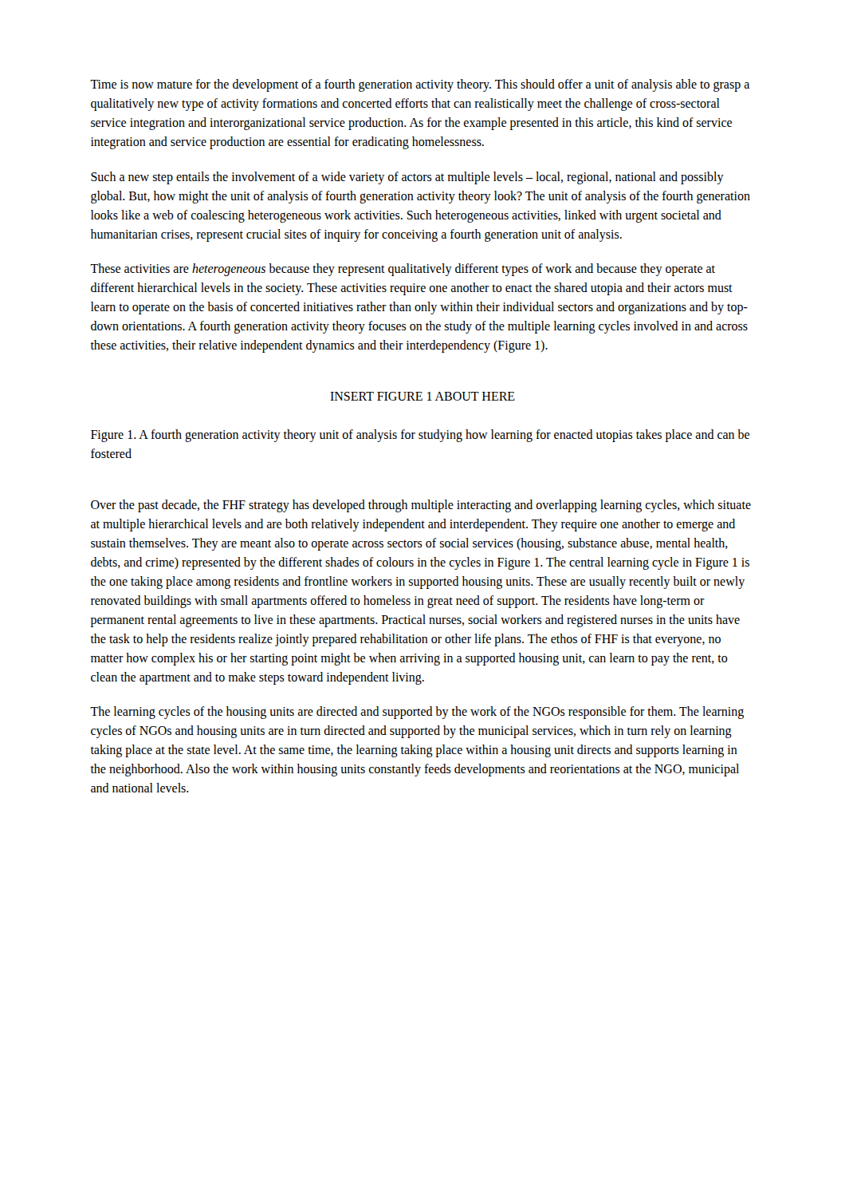Time is now mature for the development of a fourth generation activity theory. This should offer a unit of analysis able to grasp a qualitatively new type of activity formations and concerted efforts that can realistically meet the challenge of cross-sectoral service integration and interorganizational service production. As for the example presented in this article, this kind of service integration and service production are essential for eradicating homelessness.
Such a new step entails the involvement of a wide variety of actors at multiple levels – local, regional, national and possibly global. But, how might the unit of analysis of fourth generation activity theory look? The unit of analysis of the fourth generation looks like a web of coalescing heterogeneous work activities. Such heterogeneous activities, linked with urgent societal and humanitarian crises, represent crucial sites of inquiry for conceiving a fourth generation unit of analysis.
These activities are heterogeneous because they represent qualitatively different types of work and because they operate at different hierarchical levels in the society. These activities require one another to enact the shared utopia and their actors must learn to operate on the basis of concerted initiatives rather than only within their individual sectors and organizations and by top-down orientations. A fourth generation activity theory focuses on the study of the multiple learning cycles involved in and across these activities, their relative independent dynamics and their interdependency (Figure 1).
INSERT FIGURE 1 ABOUT HERE
Figure 1. A fourth generation activity theory unit of analysis for studying how learning for enacted utopias takes place and can be fostered
Over the past decade, the FHF strategy has developed through multiple interacting and overlapping learning cycles, which situate at multiple hierarchical levels and are both relatively independent and interdependent. They require one another to emerge and sustain themselves. They are meant also to operate across sectors of social services (housing, substance abuse, mental health, debts, and crime) represented by the different shades of colours in the cycles in Figure 1. The central learning cycle in Figure 1 is the one taking place among residents and frontline workers in supported housing units. These are usually recently built or newly renovated buildings with small apartments offered to homeless in great need of support. The residents have long-term or permanent rental agreements to live in these apartments. Practical nurses, social workers and registered nurses in the units have the task to help the residents realize jointly prepared rehabilitation or other life plans. The ethos of FHF is that everyone, no matter how complex his or her starting point might be when arriving in a supported housing unit, can learn to pay the rent, to clean the apartment and to make steps toward independent living.
The learning cycles of the housing units are directed and supported by the work of the NGOs responsible for them. The learning cycles of NGOs and housing units are in turn directed and supported by the municipal services, which in turn rely on learning taking place at the state level. At the same time, the learning taking place within a housing unit directs and supports learning in the neighborhood. Also the work within housing units constantly feeds developments and reorientations at the NGO, municipal and national levels.